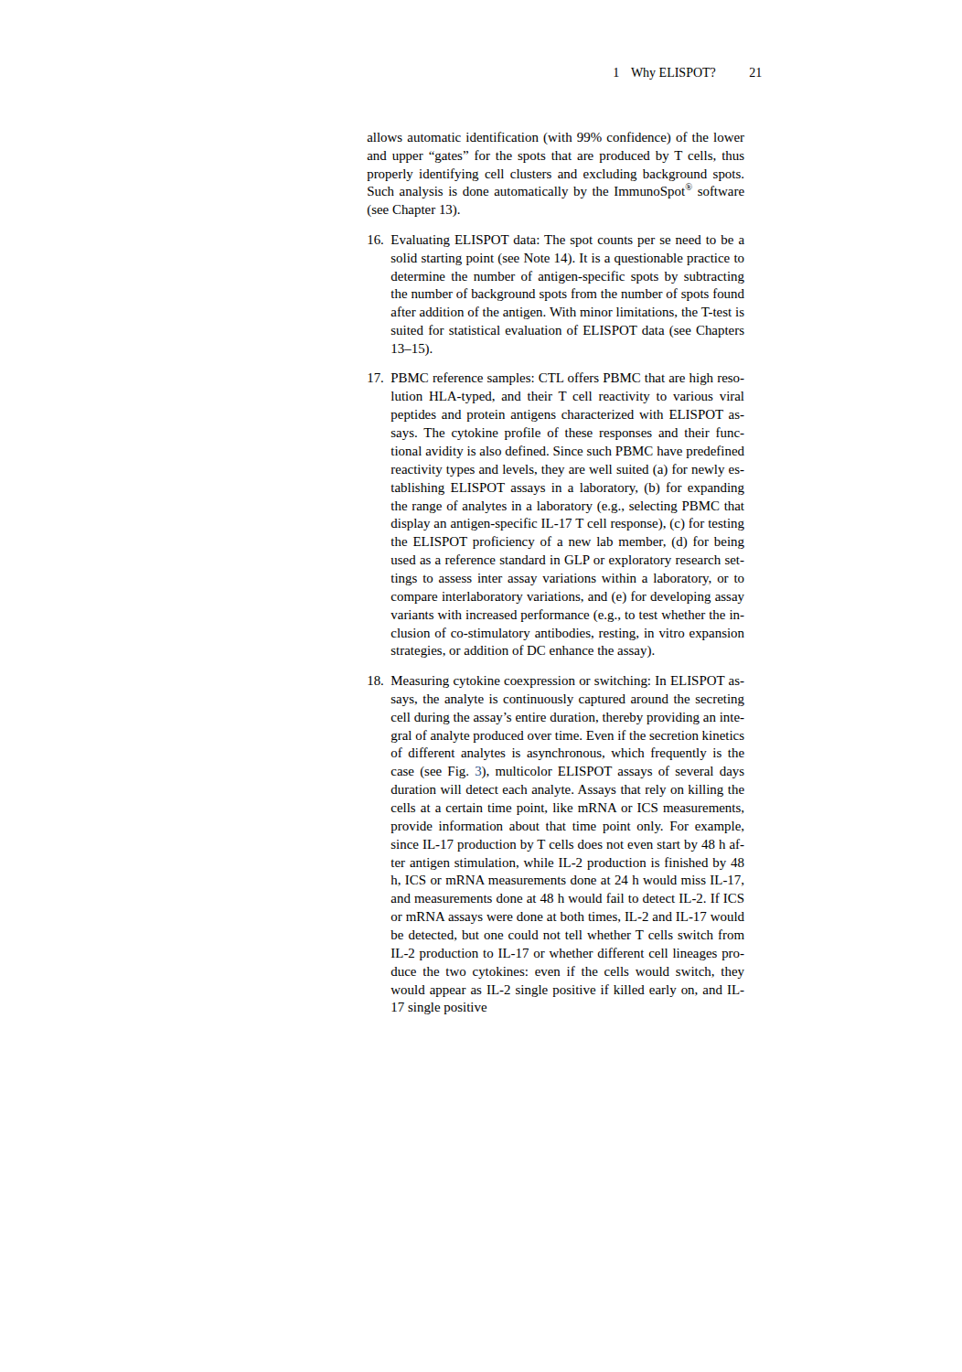1 Why ELISPOT? 21
allows automatic identification (with 99% confidence) of the lower and upper “gates” for the spots that are produced by T cells, thus properly identifying cell clusters and excluding background spots. Such analysis is done automatically by the ImmunoSpot® software (see Chapter 13).
16. Evaluating ELISPOT data: The spot counts per se need to be a solid starting point (see Note 14). It is a questionable practice to determine the number of antigen-specific spots by subtracting the number of background spots from the number of spots found after addition of the antigen. With minor limitations, the T-test is suited for statistical evaluation of ELISPOT data (see Chapters 13–15).
17. PBMC reference samples: CTL offers PBMC that are high resolution HLA-typed, and their T cell reactivity to various viral peptides and protein antigens characterized with ELISPOT assays. The cytokine profile of these responses and their functional avidity is also defined. Since such PBMC have predefined reactivity types and levels, they are well suited (a) for newly establishing ELISPOT assays in a laboratory, (b) for expanding the range of analytes in a laboratory (e.g., selecting PBMC that display an antigen-specific IL-17 T cell response), (c) for testing the ELISPOT proficiency of a new lab member, (d) for being used as a reference standard in GLP or exploratory research settings to assess inter assay variations within a laboratory, or to compare interlaboratory variations, and (e) for developing assay variants with increased performance (e.g., to test whether the inclusion of co-stimulatory antibodies, resting, in vitro expansion strategies, or addition of DC enhance the assay).
18. Measuring cytokine coexpression or switching: In ELISPOT assays, the analyte is continuously captured around the secreting cell during the assay’s entire duration, thereby providing an integral of analyte produced over time. Even if the secretion kinetics of different analytes is asynchronous, which frequently is the case (see Fig. 3), multicolor ELISPOT assays of several days duration will detect each analyte. Assays that rely on killing the cells at a certain time point, like mRNA or ICS measurements, provide information about that time point only. For example, since IL-17 production by T cells does not even start by 48 h after antigen stimulation, while IL-2 production is finished by 48 h, ICS or mRNA measurements done at 24 h would miss IL-17, and measurements done at 48 h would fail to detect IL-2. If ICS or mRNA assays were done at both times, IL-2 and IL-17 would be detected, but one could not tell whether T cells switch from IL-2 production to IL-17 or whether different cell lineages produce the two cytokines: even if the cells would switch, they would appear as IL-2 single positive if killed early on, and IL-17 single positive